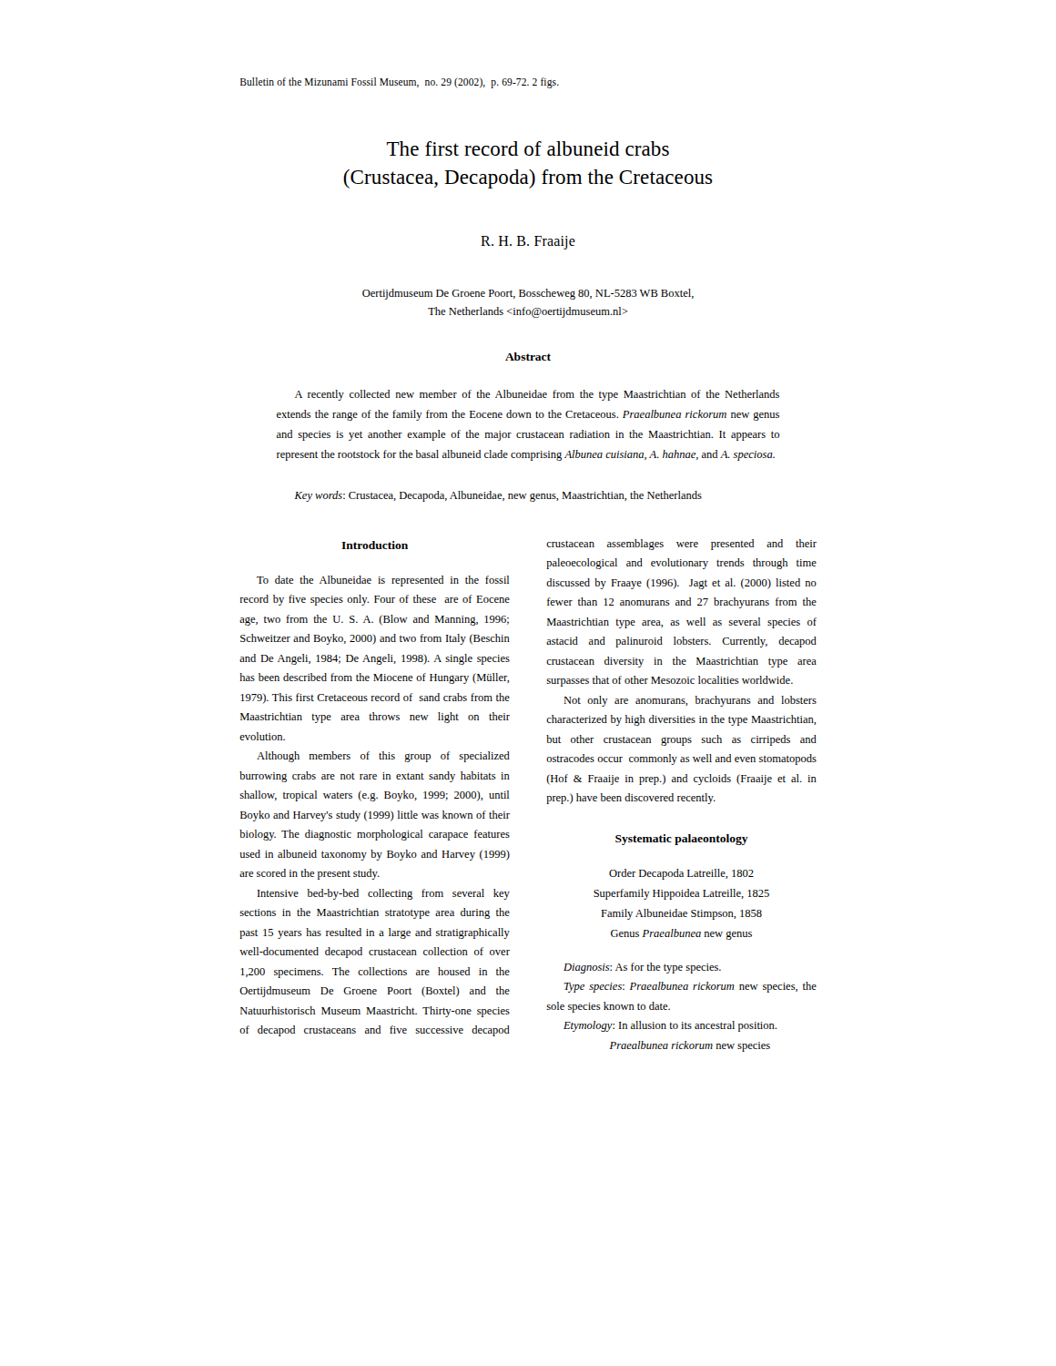Bulletin of the Mizunami Fossil Museum, no. 29 (2002), p. 69-72. 2 figs.
The first record of albuneid crabs
(Crustacea, Decapoda) from the Cretaceous
R. H. B. Fraaije
Oertijdmuseum De Groene Poort, Bosscheweg 80, NL-5283 WB Boxtel,
The Netherlands <info@oertijdmuseum.nl>
Abstract
A recently collected new member of the Albuneidae from the type Maastrichtian of the Netherlands extends the range of the family from the Eocene down to the Cretaceous. Praealbunea rickorum new genus and species is yet another example of the major crustacean radiation in the Maastrichtian. It appears to represent the rootstock for the basal albuneid clade comprising Albunea cuisiana, A. hahnae, and A. speciosa.
Key words: Crustacea, Decapoda, Albuneidae, new genus, Maastrichtian, the Netherlands
Introduction
To date the Albuneidae is represented in the fossil record by five species only. Four of these are of Eocene age, two from the U. S. A. (Blow and Manning, 1996; Schweitzer and Boyko, 2000) and two from Italy (Beschin and De Angeli, 1984; De Angeli, 1998). A single species has been described from the Miocene of Hungary (Müller, 1979). This first Cretaceous record of sand crabs from the Maastrichtian type area throws new light on their evolution.
Although members of this group of specialized burrowing crabs are not rare in extant sandy habitats in shallow, tropical waters (e.g. Boyko, 1999; 2000), until Boyko and Harvey's study (1999) little was known of their biology. The diagnostic morphological carapace features used in albuneid taxonomy by Boyko and Harvey (1999) are scored in the present study.
Intensive bed-by-bed collecting from several key sections in the Maastrichtian stratotype area during the past 15 years has resulted in a large and stratigraphically well-documented decapod crustacean collection of over 1,200 specimens. The collections are housed in the Oertijdmuseum De Groene Poort (Boxtel) and the Natuurhistorisch Museum Maastricht. Thirty-one species of decapod crustaceans and five successive decapod crustacean assemblages were presented and their paleoecological and evolutionary trends through time discussed by Fraaye (1996). Jagt et al. (2000) listed no fewer than 12 anomurans and 27 brachyurans from the Maastrichtian type area, as well as several species of astacid and palinuroid lobsters. Currently, decapod crustacean diversity in the Maastrichtian type area surpasses that of other Mesozoic localities worldwide.
Not only are anomurans, brachyurans and lobsters characterized by high diversities in the type Maastrichtian, but other crustacean groups such as cirripeds and ostracodes occur commonly as well and even stomatopods (Hof & Fraaije in prep.) and cycloids (Fraaije et al. in prep.) have been discovered recently.
Systematic palaeontology
Order Decapoda Latreille, 1802
Superfamily Hippoidea Latreille, 1825
Family Albuneidae Stimpson, 1858
Genus Praealbunea new genus
Diagnosis: As for the type species.
Type species: Praealbunea rickorum new species, the sole species known to date.
Etymology: In allusion to its ancestral position.
Praealbunea rickorum new species